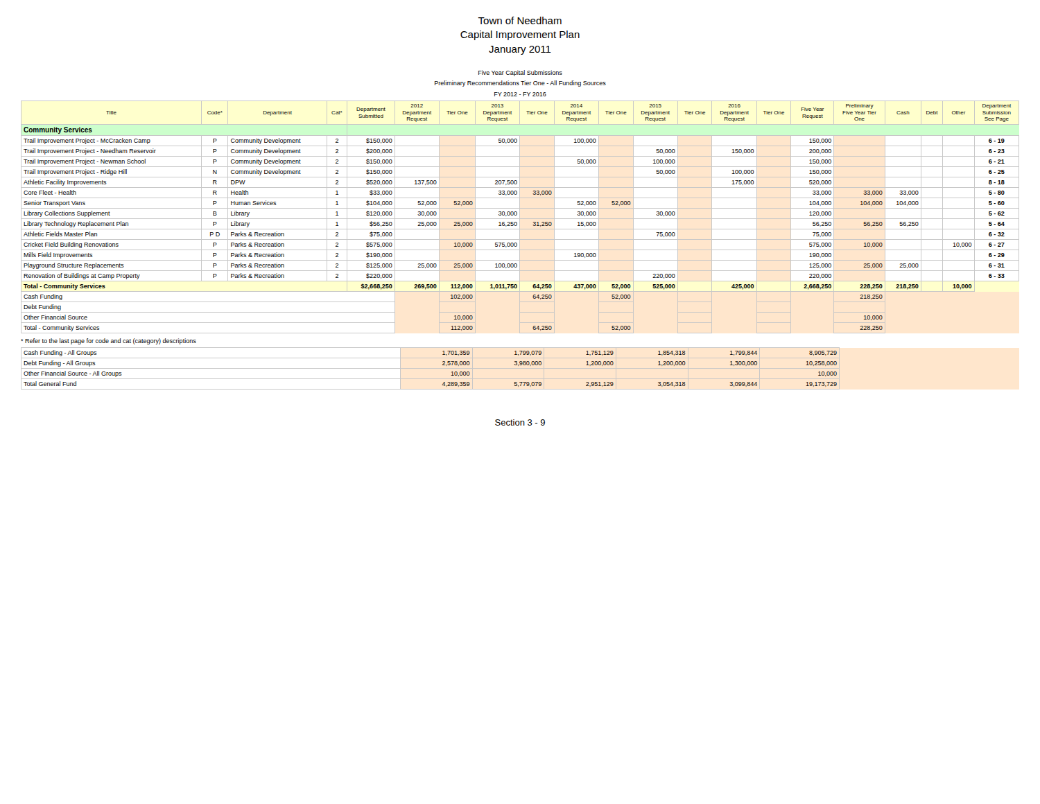Town of Needham
Capital Improvement Plan
January 2011
Five Year Capital Submissions
Preliminary Recommendations Tier One - All Funding Sources
FY 2012 - FY 2016
| Title | Code* | Department | Cat* | Department Submitted | 2012 Department Request | Tier One | 2013 Department Request | Tier One | 2014 Department Request | Tier One | 2015 Department Request | Tier One | 2016 Department Request | Tier One | Five Year Request | Preliminary Five Year Tier One | Cash | Debt | Other | Department Submission See Page |
| --- | --- | --- | --- | --- | --- | --- | --- | --- | --- | --- | --- | --- | --- | --- | --- | --- | --- | --- | --- | --- |
| Community Services | |
| Trail Improvement Project - McCracken Camp | P | Community Development | 2 | $150,000 | | | 50,000 | | 100,000 | | | | | | 150,000 | | | | | 6 - 19 |
| Trail Improvement Project - Needham Reservoir | P | Community Development | 2 | $200,000 | | | | | | | 50,000 | | 150,000 | | 200,000 | | | | | 6 - 23 |
| Trail Improvement Project - Newman School | P | Community Development | 2 | $150,000 | | | | | 50,000 | | 100,000 | | | | 150,000 | | | | | 6 - 21 |
| Trail Improvement Project - Ridge Hill | N | Community Development | 2 | $150,000 | | | | | | | 50,000 | | 100,000 | | 150,000 | | | | | 6 - 25 |
| Athletic Facility Improvements | R | DPW | 2 | $520,000 | 137,500 | | 207,500 | | | | | | 175,000 | | 520,000 | | | | | 8 - 18 |
| Core Fleet - Health | R | Health | 1 | $33,000 | | | 33,000 | 33,000 | | | | | | | 33,000 | 33,000 | 33,000 | | | 5 - 80 |
| Senior Transport Vans | P | Human Services | 1 | $104,000 | 52,000 | 52,000 | | | 52,000 | 52,000 | | | | | 104,000 | 104,000 | 104,000 | | | 5 - 60 |
| Library Collections Supplement | B | Library | 1 | $120,000 | 30,000 | | 30,000 | | 30,000 | | 30,000 | | | | 120,000 | | | | | 5 - 62 |
| Library Technology Replacement Plan | P | Library | 1 | $56,250 | 25,000 | 25,000 | 16,250 | 31,250 | 15,000 | | | | | | 56,250 | 56,250 | 56,250 | | | 5 - 64 |
| Athletic Fields Master Plan | P D | Parks & Recreation | 2 | $75,000 | | | | | | | 75,000 | | | | 75,000 | | | | | 6 - 32 |
| Cricket Field Building Renovations | P | Parks & Recreation | 2 | $575,000 | | 10,000 | 575,000 | | | | | | | | 575,000 | 10,000 | | | 10,000 | 6 - 27 |
| Mills Field Improvements | P | Parks & Recreation | 2 | $190,000 | | | | | 190,000 | | | | | | 190,000 | | | | | 6 - 29 |
| Playground Structure Replacements | P | Parks & Recreation | 2 | $125,000 | 25,000 | 25,000 | 100,000 | | | | | | | | 125,000 | 25,000 | 25,000 | | | 6 - 31 |
| Renovation of Buildings at Camp Property | P | Parks & Recreation | 2 | $220,000 | | | | | | | 220,000 | | | | 220,000 | | | | | 6 - 33 |
| Total - Community Services | $2,668,250 | 269,500 | 112,000 | 1,011,750 | 64,250 | 437,000 | 52,000 | 525,000 | | 425,000 | | 2,668,250 | 228,250 | 218,250 | | 10,000 | |
| Cash Funding | | 102,000 | | 64,250 | | 52,000 | | | | | | 218,250 | | | | |
| Debt Funding | | | | | | | | | | | | | | | | |
| Other Financial Source | | 10,000 | | | | | | | | | | 10,000 | | | | |
| Total - Community Services | | 112,000 | | 64,250 | | 52,000 | | | | | | 228,250 | | | | |
* Refer to the last page for code and cat (category) descriptions
| Cash Funding - All Groups | 1,701,359 | 1,799,079 | 1,751,129 | 1,854,318 | 1,799,844 | 8,905,729 | |
| Debt Funding - All Groups | 2,578,000 | 3,980,000 | 1,200,000 | 1,200,000 | 1,300,000 | 10,258,000 | |
| Other Financial Source - All Groups | 10,000 | | | | | 10,000 | |
| Total General Fund | 4,289,359 | 5,779,079 | 2,951,129 | 3,054,318 | 3,099,844 | 19,173,729 | |
Section 3 - 9